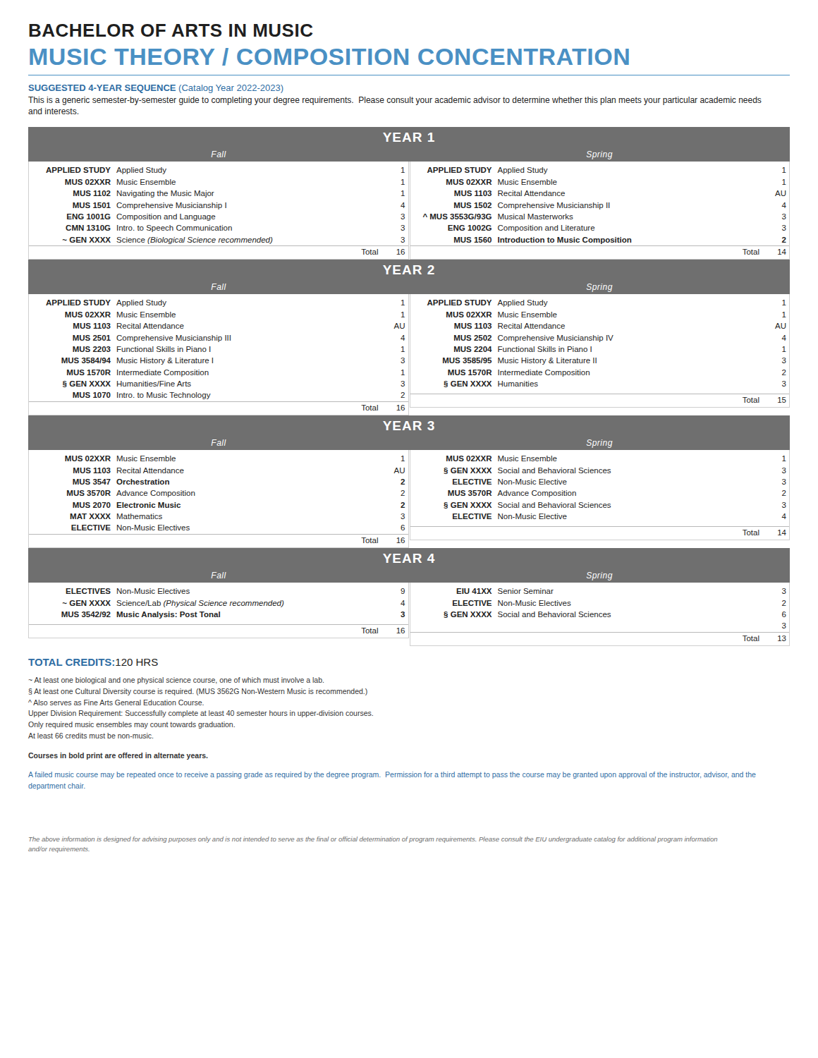Bachelor of Arts in Music
Music Theory / Composition Concentration
Suggested 4-Year Sequence (Catalog Year 2022-2023)
This is a generic semester-by-semester guide to completing your degree requirements. Please consult your academic advisor to determine whether this plan meets your particular academic needs and interests.
| Year 1 |
| Fall | Spring |
| / APPLIED STUDY / Applied Study / 1 / / MUS 02XXR / Music Ensemble / 1 / / MUS 1102 / Navigating the Music Major / 1 / / MUS 1501 / Comprehensive Musicianship I / 4 / / ENG 1001G / Composition and Language / 3 / / CMN 1310G / Intro. to Speech Communication / 3 / / ~ GEN XXXX / Science (Biological Science recommended) / 3 / / / Total / 16 / | / APPLIED STUDY / Applied Study / 1 / / MUS 02XXR / Music Ensemble / 1 / / MUS 1103 / Recital Attendance / AU / / MUS 1502 / Comprehensive Musicianship II / 4 / / ^ MUS 3553G/93G / Musical Masterworks / 3 / / ENG 1002G / Composition and Literature / 3 / / MUS 1560 / Introduction to Music Composition / 2 / / / Total / 14 / |
| Year 2 |
| Fall | Spring |
| / APPLIED STUDY / Applied Study / 1 / / MUS 02XXR / Music Ensemble / 1 / / MUS 1103 / Recital Attendance / AU / / MUS 2501 / Comprehensive Musicianship III / 4 / / MUS 2203 / Functional Skills in Piano I / 1 / / MUS 3584/94 / Music History & Literature I / 3 / / MUS 1570R / Intermediate Composition / 1 / / § GEN XXXX / Humanities/Fine Arts / 3 / / MUS 1070 / Intro. to Music Technology / 2 / / / Total / 16 / | / APPLIED STUDY / Applied Study / 1 / / MUS 02XXR / Music Ensemble / 1 / / MUS 1103 / Recital Attendance / AU / / MUS 2502 / Comprehensive Musicianship IV / 4 / / MUS 2204 / Functional Skills in Piano I / 1 / / MUS 3585/95 / Music History & Literature II / 3 / / MUS 1570R / Intermediate Composition / 2 / / § GEN XXXX / Humanities / 3 / / / Total / 15 / |
| Year 3 |
| Fall | Spring |
| / MUS 02XXR / Music Ensemble / 1 / / MUS 1103 / Recital Attendance / AU / / MUS 3547 / Orchestration / 2 / / MUS 3570R / Advance Composition / 2 / / MUS 2070 / Electronic Music / 2 / / MAT XXXX / Mathematics / 3 / / ELECTIVE / Non-Music Electives / 6 / / / Total / 16 / | / MUS 02XXR / Music Ensemble / 1 / / § GEN XXXX / Social and Behavioral Sciences / 3 / / ELECTIVE / Non-Music Elective / 3 / / MUS 3570R / Advance Composition / 2 / / § GEN XXXX / Social and Behavioral Sciences / 3 / / ELECTIVE / Non-Music Elective / 4 / / / Total / 14 / |
| Year 4 |
| Fall | Spring |
| / ELECTIVES / Non-Music Electives / 9 / / ~ GEN XXXX / Science/Lab (Physical Science recommended) / 4 / / MUS 3542/92 / Music Analysis: Post Tonal / 3 / / / Total / 16 / | / EIU 41XX / Senior Seminar / 3 / / ELECTIVE / Non-Music Electives / 2 / / § GEN XXXX / Social and Behavioral Sciences / 6 / / / / 3 / / / Total / 13 / |
Total Credits:120 HRS
~ At least one biological and one physical science course, one of which must involve a lab.
§ At least one Cultural Diversity course is required. (MUS 3562G Non-Western Music is recommended.)
^ Also serves as Fine Arts General Education Course.
Upper Division Requirement: Successfully complete at least 40 semester hours in upper-division courses.
Only required music ensembles may count towards graduation.
At least 66 credits must be non-music.
Courses in bold print are offered in alternate years.
A failed music course may be repeated once to receive a passing grade as required by the degree program. Permission for a third attempt to pass the course may be granted upon approval of the instructor, advisor, and the department chair.
The above information is designed for advising purposes only and is not intended to serve as the final or official determination of program requirements. Please consult the EIU undergraduate catalog for additional program information and/or requirements.